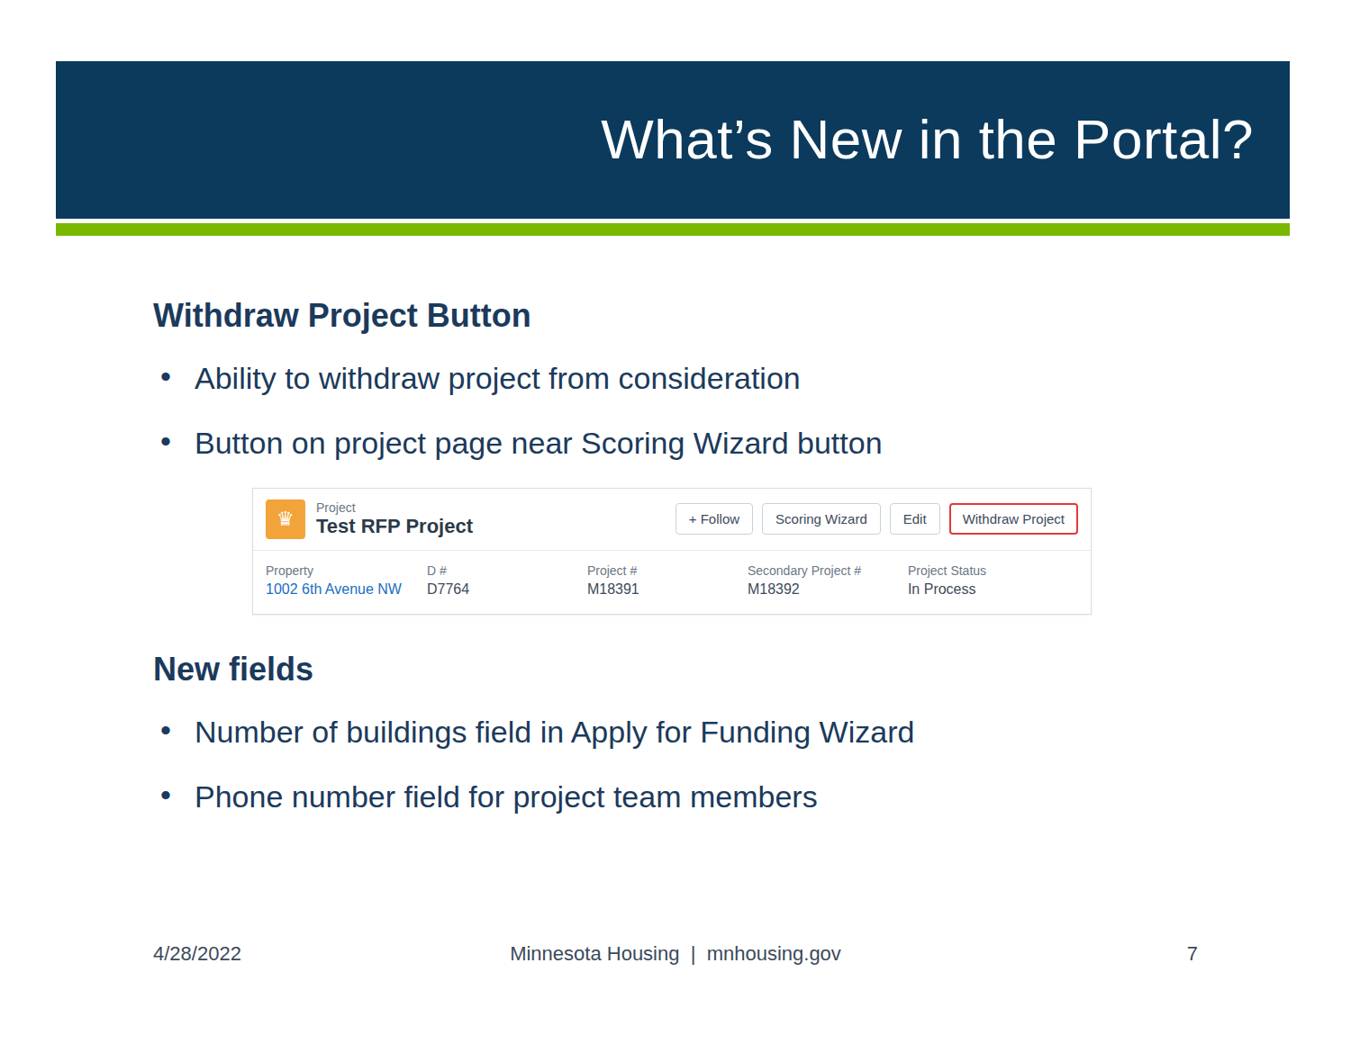What’s New in the Portal?
Withdraw Project Button
Ability to withdraw project from consideration
Button on project page near Scoring Wizard button
♛
Project Test RFP Project
+ Follow Scoring Wizard Edit Withdraw Project
Property
1002 6th Avenue NW
D #
D7764
Project #
M18391
Secondary Project #
M18392
Project Status
In Process
New fields
Number of buildings field in Apply for Funding Wizard
Phone number field for project team members
4/28/2022 Minnesota Housing | mnhousing.gov 7